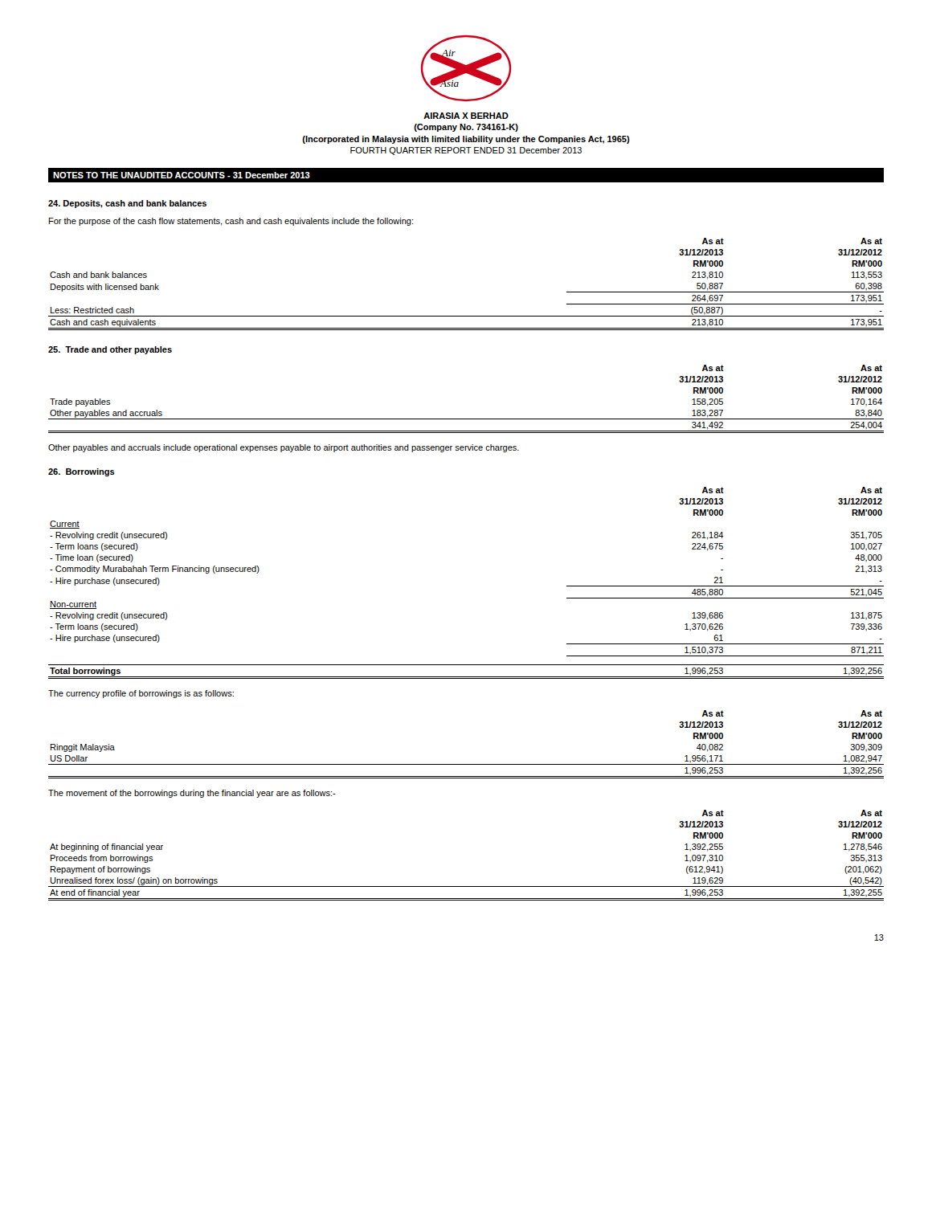Air Asia
AIRASIA X BERHAD
(Company No. 734161-K)
(Incorporated in Malaysia with limited liability under the Companies Act, 1965)
FOURTH QUARTER REPORT ENDED 31 December 2013
NOTES TO THE UNAUDITED ACCOUNTS - 31 December 2013
24. Deposits, cash and bank balances
For the purpose of the cash flow statements, cash and cash equivalents include the following:
| | As at | As at |
| | 31/12/2013 | 31/12/2012 |
| | RM'000 | RM'000 |
| Cash and bank balances | 213,810 | 113,553 |
| Deposits with licensed bank | 50,887 | 60,398 |
| | 264,697 | 173,951 |
| Less: Restricted cash | (50,887) | - |
| Cash and cash equivalents | 213,810 | 173,951 |
25. Trade and other payables
| | As at | As at |
| | 31/12/2013 | 31/12/2012 |
| | RM'000 | RM'000 |
| Trade payables | 158,205 | 170,164 |
| Other payables and accruals | 183,287 | 83,840 |
| | 341,492 | 254,004 |
Other payables and accruals include operational expenses payable to airport authorities and passenger service charges.
26. Borrowings
| | As at | As at |
| | 31/12/2013 | 31/12/2012 |
| | RM'000 | RM'000 |
| Current | | |
| - Revolving credit (unsecured) | 261,184 | 351,705 |
| - Term loans (secured) | 224,675 | 100,027 |
| - Time loan (secured) | - | 48,000 |
| - Commodity Murabahah Term Financing (unsecured) | - | 21,313 |
| - Hire purchase (unsecured) | 21 | - |
| | 485,880 | 521,045 |
| Non-current | | |
| - Revolving credit (unsecured) | 139,686 | 131,875 |
| - Term loans (secured) | 1,370,626 | 739,336 |
| - Hire purchase (unsecured) | 61 | - |
| | 1,510,373 | 871,211 |
| Total borrowings | 1,996,253 | 1,392,256 |
The currency profile of borrowings is as follows:
| | As at | As at |
| | 31/12/2013 | 31/12/2012 |
| | RM'000 | RM'000 |
| Ringgit Malaysia | 40,082 | 309,309 |
| US Dollar | 1,956,171 | 1,082,947 |
| | 1,996,253 | 1,392,256 |
The movement of the borrowings during the financial year are as follows:-
| | As at | As at |
| | 31/12/2013 | 31/12/2012 |
| | RM'000 | RM'000 |
| At beginning of financial year | 1,392,255 | 1,278,546 |
| Proceeds from borrowings | 1,097,310 | 355,313 |
| Repayment of borrowings | (612,941) | (201,062) |
| Unrealised forex loss/ (gain) on borrowings | 119,629 | (40,542) |
| At end of financial year | 1,996,253 | 1,392,255 |
13